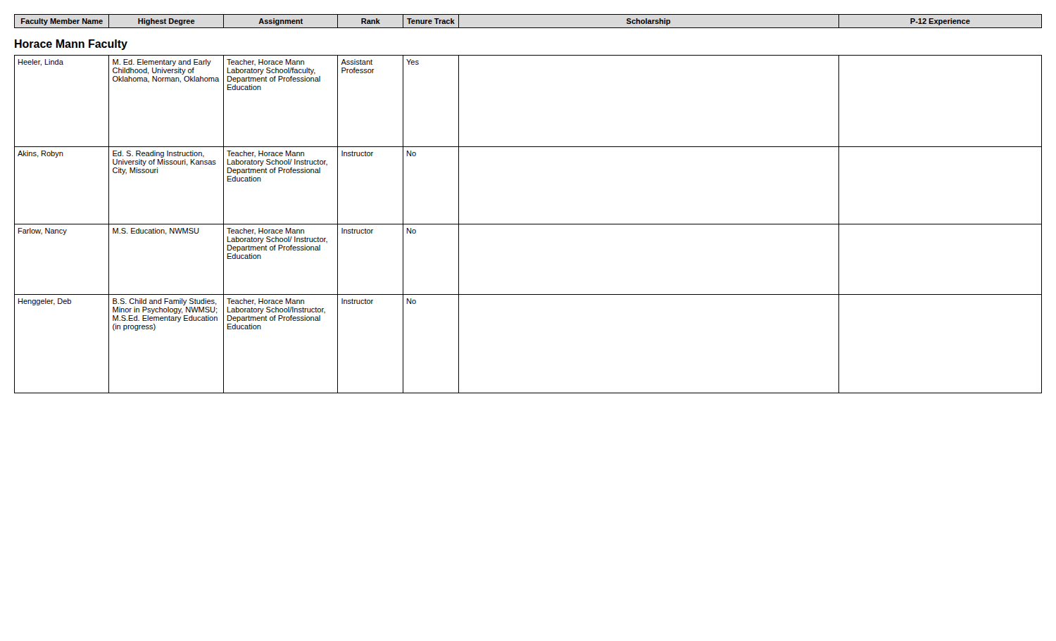| Faculty Member Name | Highest Degree | Assignment | Rank | Tenure Track | Scholarship | P-12 Experience |
| --- | --- | --- | --- | --- | --- | --- |
Horace Mann Faculty
| Heeler, Linda | M. Ed. Elementary and Early Childhood, University of Oklahoma, Norman, Oklahoma | Teacher, Horace Mann Laboratory School/faculty, Department of Professional Education | Assistant Professor | Yes | | |
| Akins, Robyn | Ed. S. Reading Instruction, University of Missouri, Kansas City, Missouri | Teacher, Horace Mann Laboratory School/ Instructor, Department of Professional Education | Instructor | No | | |
| Farlow, Nancy | M.S. Education, NWMSU | Teacher, Horace Mann Laboratory School/ Instructor, Department of Professional Education | Instructor | No | | |
| Henggeler, Deb | B.S. Child and Family Studies, Minor in Psychology, NWMSU; M.S.Ed. Elementary Education (in progress) | Teacher, Horace Mann Laboratory School/Instructor, Department of Professional Education | Instructor | No | | |